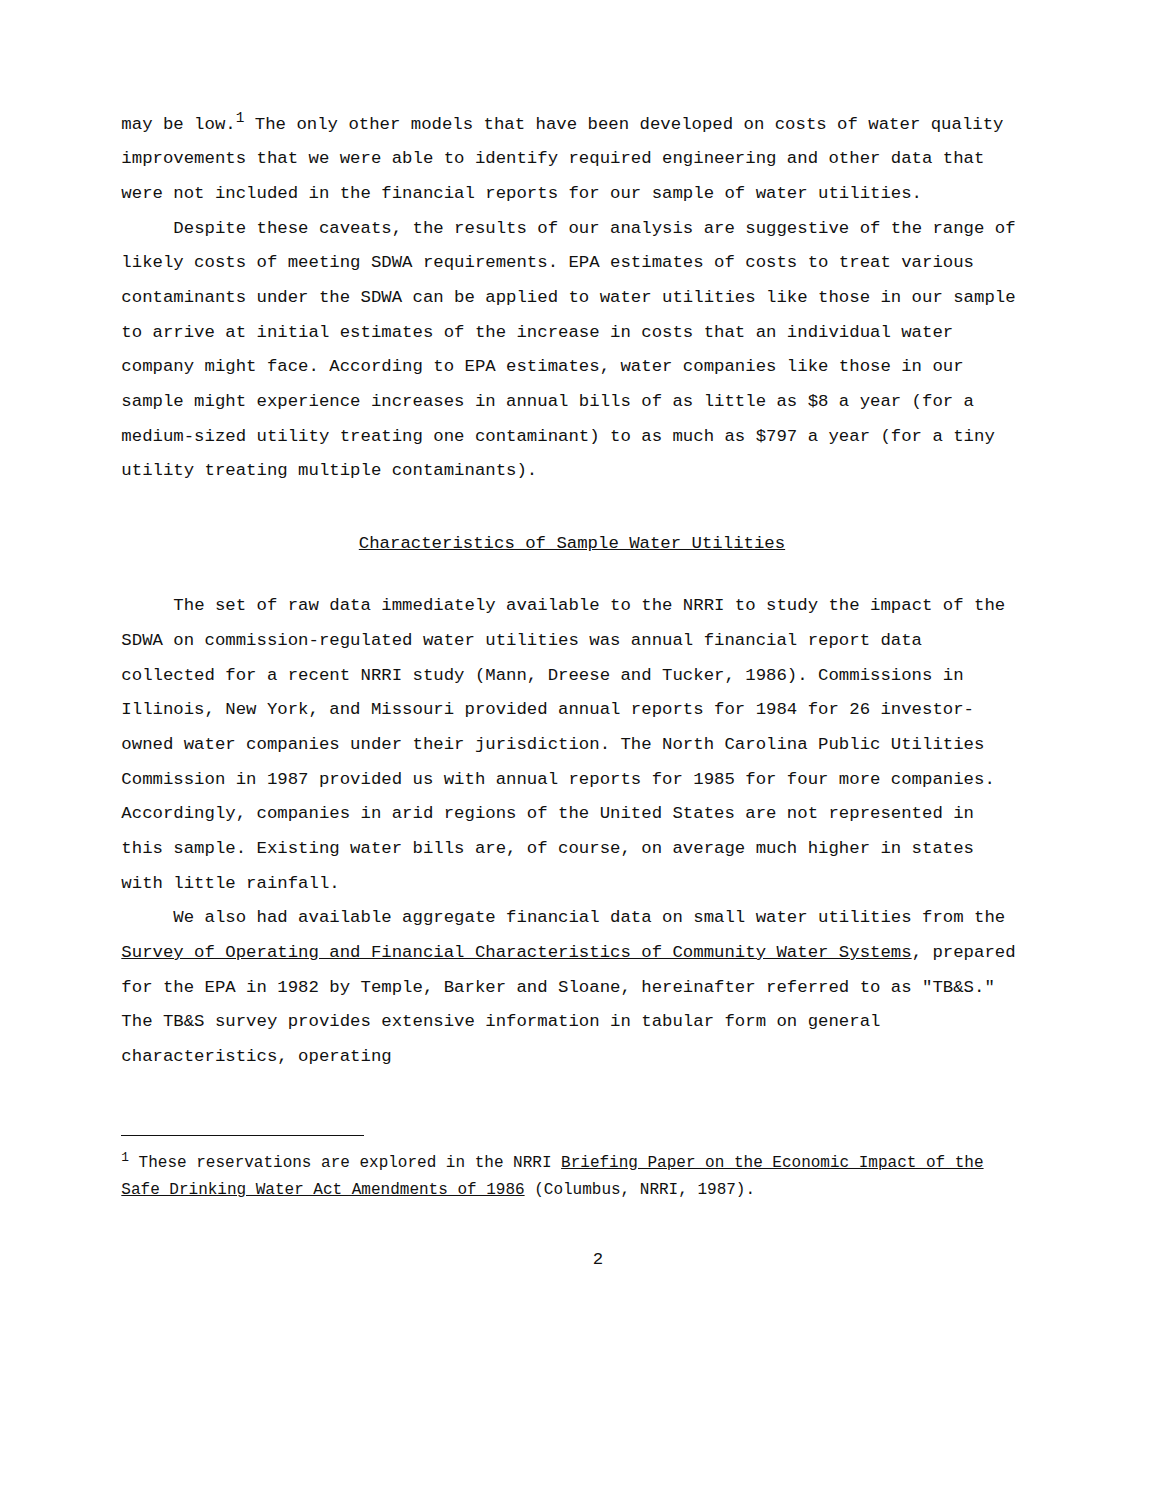may be low.1 The only other models that have been developed on costs of water quality improvements that we were able to identify required engineering and other data that were not included in the financial reports for our sample of water utilities.
Despite these caveats, the results of our analysis are suggestive of the range of likely costs of meeting SDWA requirements. EPA estimates of costs to treat various contaminants under the SDWA can be applied to water utilities like those in our sample to arrive at initial estimates of the increase in costs that an individual water company might face. According to EPA estimates, water companies like those in our sample might experience increases in annual bills of as little as $8 a year (for a medium-sized utility treating one contaminant) to as much as $797 a year (for a tiny utility treating multiple contaminants).
Characteristics of Sample Water Utilities
The set of raw data immediately available to the NRRI to study the impact of the SDWA on commission-regulated water utilities was annual financial report data collected for a recent NRRI study (Mann, Dreese and Tucker, 1986). Commissions in Illinois, New York, and Missouri provided annual reports for 1984 for 26 investor-owned water companies under their jurisdiction. The North Carolina Public Utilities Commission in 1987 provided us with annual reports for 1985 for four more companies. Accordingly, companies in arid regions of the United States are not represented in this sample. Existing water bills are, of course, on average much higher in states with little rainfall.
We also had available aggregate financial data on small water utilities from the Survey of Operating and Financial Characteristics of Community Water Systems, prepared for the EPA in 1982 by Temple, Barker and Sloane, hereinafter referred to as "TB&S." The TB&S survey provides extensive information in tabular form on general characteristics, operating
1 These reservations are explored in the NRRI Briefing Paper on the Economic Impact of the Safe Drinking Water Act Amendments of 1986 (Columbus, NRRI, 1987).
2